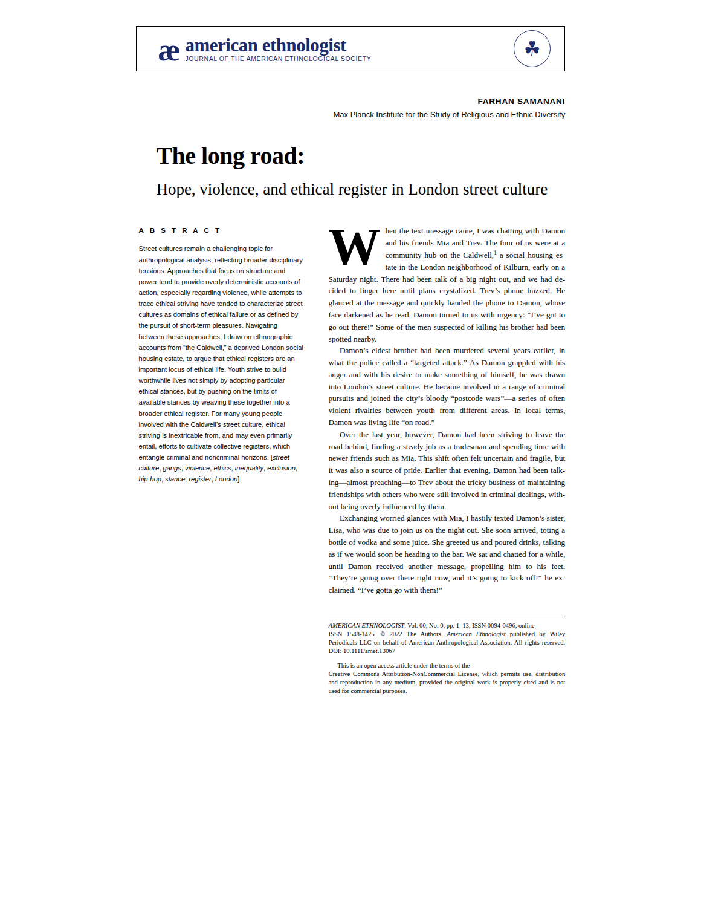æ
american ethnologist JOURNAL OF THE AMERICAN ETHNOLOGICAL SOCIETY
☘
FARHAN SAMANANI
Max Planck Institute for the Study of Religious and Ethnic Diversity
The long road:
Hope, violence, and ethical register in London street culture
A B S T R A C T
Street cultures remain a challenging topic for anthropological analysis, reflecting broader disciplinary tensions. Approaches that focus on structure and power tend to provide overly deterministic accounts of action, especially regarding violence, while attempts to trace ethical striving have tended to characterize street cultures as domains of ethical failure or as defined by the pursuit of short-term pleasures. Navigating between these approaches, I draw on ethnographic accounts from “the Caldwell,” a deprived London social housing estate, to argue that ethical registers are an important locus of ethical life. Youth strive to build worthwhile lives not simply by adopting particular ethical stances, but by pushing on the limits of available stances by weaving these together into a broader ethical register. For many young people involved with the Caldwell’s street culture, ethical striving is inextricable from, and may even primarily entail, efforts to cultivate collective registers, which entangle criminal and noncriminal horizons. [street culture, gangs, violence, ethics, inequality, exclusion, hip-hop, stance, register, London]
When the text message came, I was chatting with Damon and his friends Mia and Trev. The four of us were at a community hub on the Caldwell,1 a social housing estate in the London neighborhood of Kilburn, early on a Saturday night. There had been talk of a big night out, and we had decided to linger here until plans crystalized. Trev’s phone buzzed. He glanced at the message and quickly handed the phone to Damon, whose face darkened as he read. Damon turned to us with urgency: “I’ve got to go out there!” Some of the men suspected of killing his brother had been spotted nearby.
Damon’s eldest brother had been murdered several years earlier, in what the police called a “targeted attack.” As Damon grappled with his anger and with his desire to make something of himself, he was drawn into London’s street culture. He became involved in a range of criminal pursuits and joined the city’s bloody “postcode wars”—a series of often violent rivalries between youth from different areas. In local terms, Damon was living life “on road.”
Over the last year, however, Damon had been striving to leave the road behind, finding a steady job as a tradesman and spending time with newer friends such as Mia. This shift often felt uncertain and fragile, but it was also a source of pride. Earlier that evening, Damon had been talking—almost preaching—to Trev about the tricky business of maintaining friendships with others who were still involved in criminal dealings, without being overly influenced by them.
Exchanging worried glances with Mia, I hastily texted Damon’s sister, Lisa, who was due to join us on the night out. She soon arrived, toting a bottle of vodka and some juice. She greeted us and poured drinks, talking as if we would soon be heading to the bar. We sat and chatted for a while, until Damon received another message, propelling him to his feet. “They’re going over there right now, and it’s going to kick off!” he exclaimed. “I’ve gotta go with them!”
AMERICAN ETHNOLOGIST, Vol. 00, No. 0, pp. 1–13, ISSN 0094-0496, online
ISSN 1548-1425. © 2022 The Authors. American Ethnologist published by Wiley Periodicals LLC on behalf of American Anthropological Association. All rights reserved. DOI: 10.1111/amet.13067
This is an open access article under the terms of the
Creative Commons Attribution-NonCommercial License, which permits use, distribution and reproduction in any medium, provided the original work is properly cited and is not used for commercial purposes.